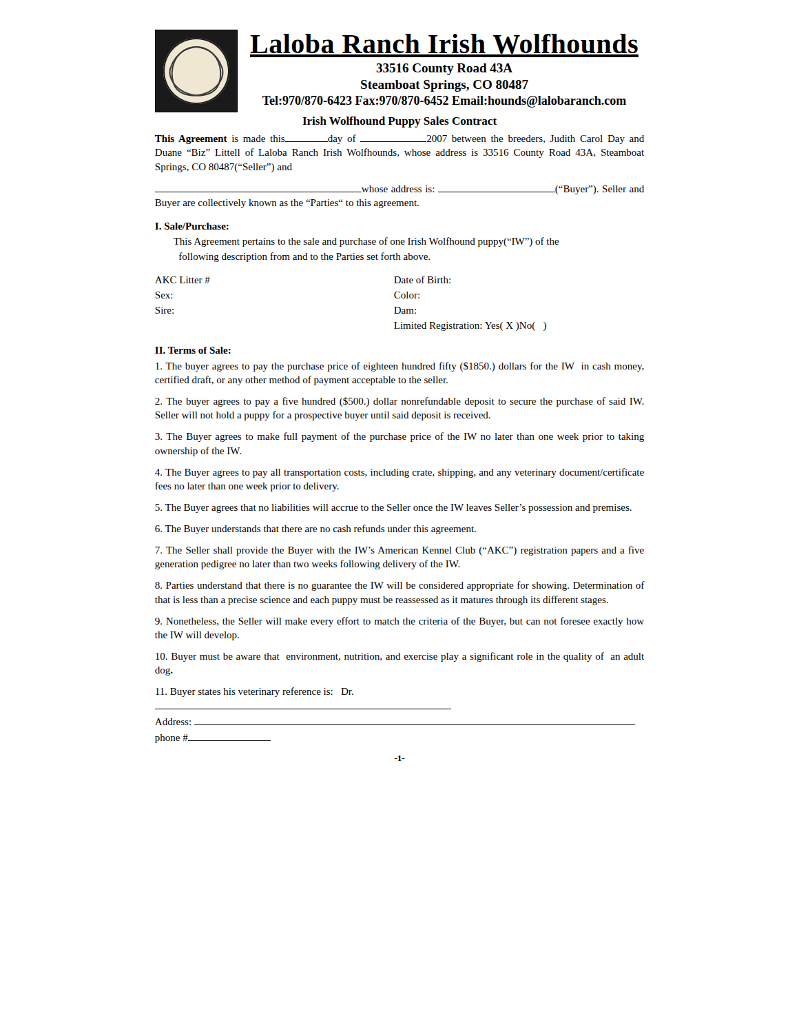Laloba Ranch Irish Wolfhounds
33516 County Road 43A
Steamboat Springs, CO 80487
Tel:970/870-6423 Fax:970/870-6452 Email:hounds@lalobaranch.com
Irish Wolfhound Puppy Sales Contract
This Agreement is made this day of 2007 between the breeders, Judith Carol Day and Duane “Biz” Littell of Laloba Ranch Irish Wolfhounds, whose address is 33516 County Road 43A, Steamboat Springs, CO 80487(“Seller”) and
whose address is: (“Buyer”). Seller and Buyer are collectively known as the “Parties“ to this agreement.
I. Sale/Purchase:
This Agreement pertains to the sale and purchase of one Irish Wolfhound puppy(“IW”) of the
following description from and to the Parties set forth above.
| AKC Litter # | Date of Birth: |
| Sex: | Color: |
| Sire: | Dam: |
| | Limited Registration: Yes( X )No( ) |
II. Terms of Sale:
1. The buyer agrees to pay the purchase price of eighteen hundred fifty ($1850.) dollars for the IW in cash money, certified draft, or any other method of payment acceptable to the seller.
2. The buyer agrees to pay a five hundred ($500.) dollar nonrefundable deposit to secure the purchase of said IW. Seller will not hold a puppy for a prospective buyer until said deposit is received.
3. The Buyer agrees to make full payment of the purchase price of the IW no later than one week prior to taking ownership of the IW.
4. The Buyer agrees to pay all transportation costs, including crate, shipping, and any veterinary document/certificate fees no later than one week prior to delivery.
5. The Buyer agrees that no liabilities will accrue to the Seller once the IW leaves Seller’s possession and premises.
6. The Buyer understands that there are no cash refunds under this agreement.
7. The Seller shall provide the Buyer with the IW’s American Kennel Club (“AKC”) registration papers and a five generation pedigree no later than two weeks following delivery of the IW.
8. Parties understand that there is no guarantee the IW will be considered appropriate for showing. Determination of that is less than a precise science and each puppy must be reassessed as it matures through its different stages.
9. Nonetheless, the Seller will make every effort to match the criteria of the Buyer, but can not foresee exactly how the IW will develop.
10. Buyer must be aware that environment, nutrition, and exercise play a significant role in the quality of an adult dog.
11. Buyer states his veterinary reference is: Dr.
Address:
phone #
-1-